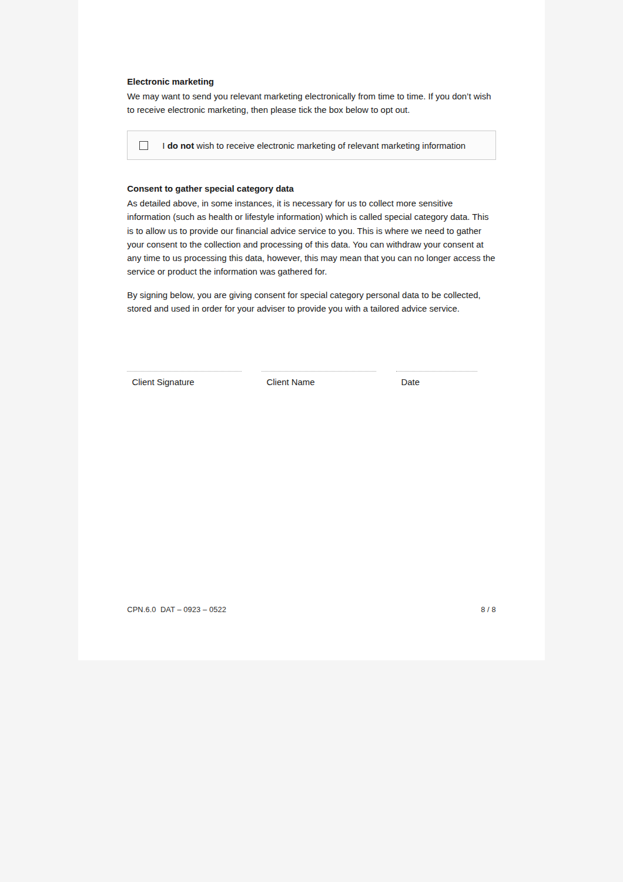Electronic marketing
We may want to send you relevant marketing electronically from time to time. If you don’t wish to receive electronic marketing, then please tick the box below to opt out.
I do not wish to receive electronic marketing of relevant marketing information
Consent to gather special category data
As detailed above, in some instances, it is necessary for us to collect more sensitive information (such as health or lifestyle information) which is called special category data. This is to allow us to provide our financial advice service to you. This is where we need to gather your consent to the collection and processing of this data. You can withdraw your consent at any time to us processing this data, however, this may mean that you can no longer access the service or product the information was gathered for.
By signing below, you are giving consent for special category personal data to be collected, stored and used in order for your adviser to provide you with a tailored advice service.
Client Signature
Client Name
Date
CPN.6.0 DAT – 0923 – 0522 8 / 8